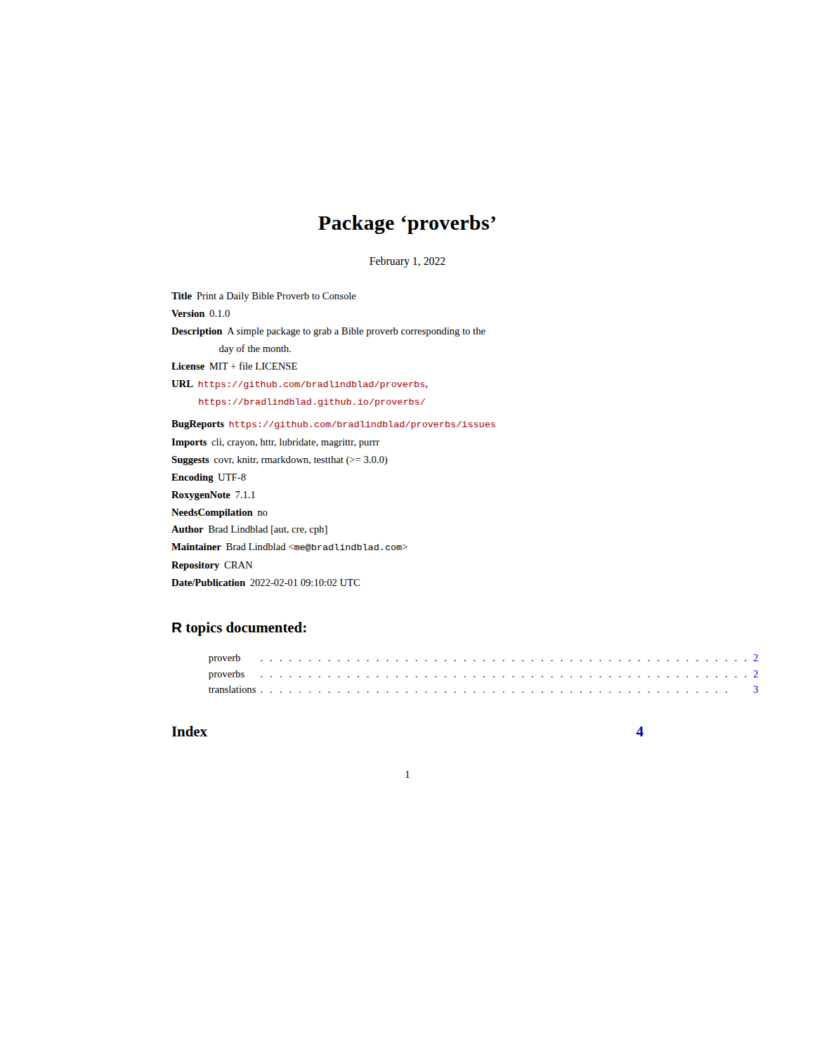Package ‘proverbs’
February 1, 2022
Title
Print a Daily Bible Proverb to Console
Version
0.1.0
Description
A simple package to grab a Bible proverb corresponding to the
day of the month.
License
MIT + file LICENSE
URL
https://github.com/bradlindblad/proverbs,
https://bradlindblad.github.io/proverbs/
BugReports
https://github.com/bradlindblad/proverbs/issues
Imports
cli, crayon, httr, lubridate, magrittr, purrr
Suggests
covr, knitr, rmarkdown, testthat (>= 3.0.0)
Encoding
UTF-8
RoxygenNote
7.1.1
NeedsCompilation
no
Author
Brad Lindblad [aut, cre, cph]
Maintainer
Brad Lindblad <me@bradlindblad.com>
Repository
CRAN
Date/Publication
2022-02-01 09:10:02 UTC
R topics documented:
| proverb | . . . . . . . . . . . . . . . . . . . . . . . . . . . . . . . . . . . . . . . . . . . . . . . . . . . | 2 |
| proverbs | . . . . . . . . . . . . . . . . . . . . . . . . . . . . . . . . . . . . . . . . . . . . . . . . . . . | 2 |
| translations | . . . . . . . . . . . . . . . . . . . . . . . . . . . . . . . . . . . . . . . . . . . . . . . . . | 3 |
Index 4
1